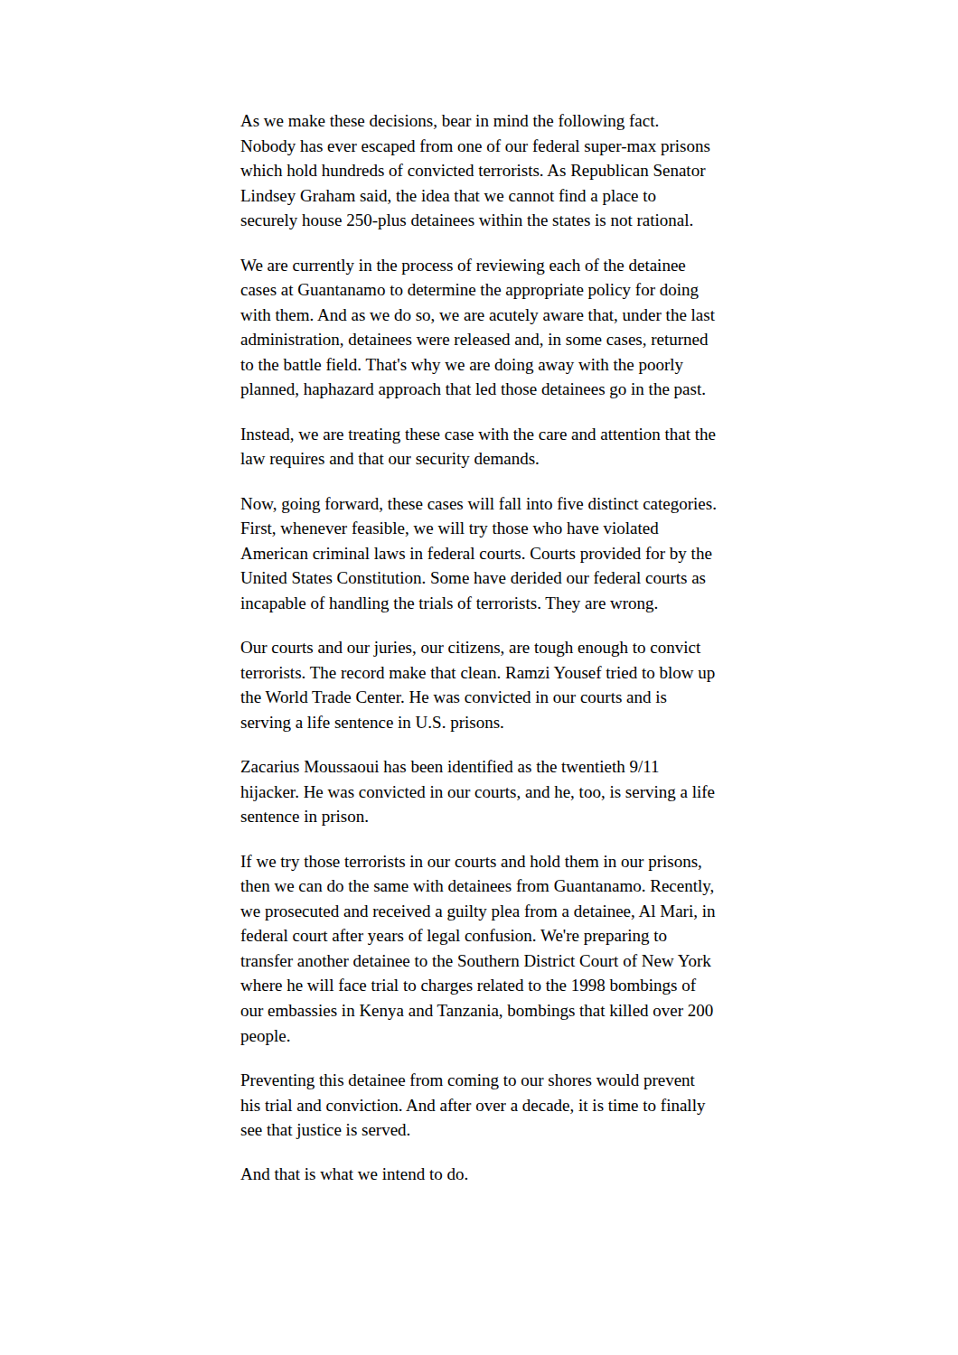As we make these decisions, bear in mind the following fact. Nobody has ever escaped from one of our federal super-max prisons which hold hundreds of convicted terrorists. As Republican Senator Lindsey Graham said, the idea that we cannot find a place to securely house 250-plus detainees within the states is not rational.
We are currently in the process of reviewing each of the detainee cases at Guantanamo to determine the appropriate policy for doing with them. And as we do so, we are acutely aware that, under the last administration, detainees were released and, in some cases, returned to the battle field. That's why we are doing away with the poorly planned, haphazard approach that led those detainees go in the past.
Instead, we are treating these case with the care and attention that the law requires and that our security demands.
Now, going forward, these cases will fall into five distinct categories. First, whenever feasible, we will try those who have violated American criminal laws in federal courts. Courts provided for by the United States Constitution. Some have derided our federal courts as incapable of handling the trials of terrorists. They are wrong.
Our courts and our juries, our citizens, are tough enough to convict terrorists. The record make that clean. Ramzi Yousef tried to blow up the World Trade Center. He was convicted in our courts and is serving a life sentence in U.S. prisons.
Zacarius Moussaoui has been identified as the twentieth 9/11 hijacker. He was convicted in our courts, and he, too, is serving a life sentence in prison.
If we try those terrorists in our courts and hold them in our prisons, then we can do the same with detainees from Guantanamo. Recently, we prosecuted and received a guilty plea from a detainee, Al Mari, in federal court after years of legal confusion. We're preparing to transfer another detainee to the Southern District Court of New York where he will face trial to charges related to the 1998 bombings of our embassies in Kenya and Tanzania, bombings that killed over 200 people.
Preventing this detainee from coming to our shores would prevent his trial and conviction. And after over a decade, it is time to finally see that justice is served.
And that is what we intend to do.